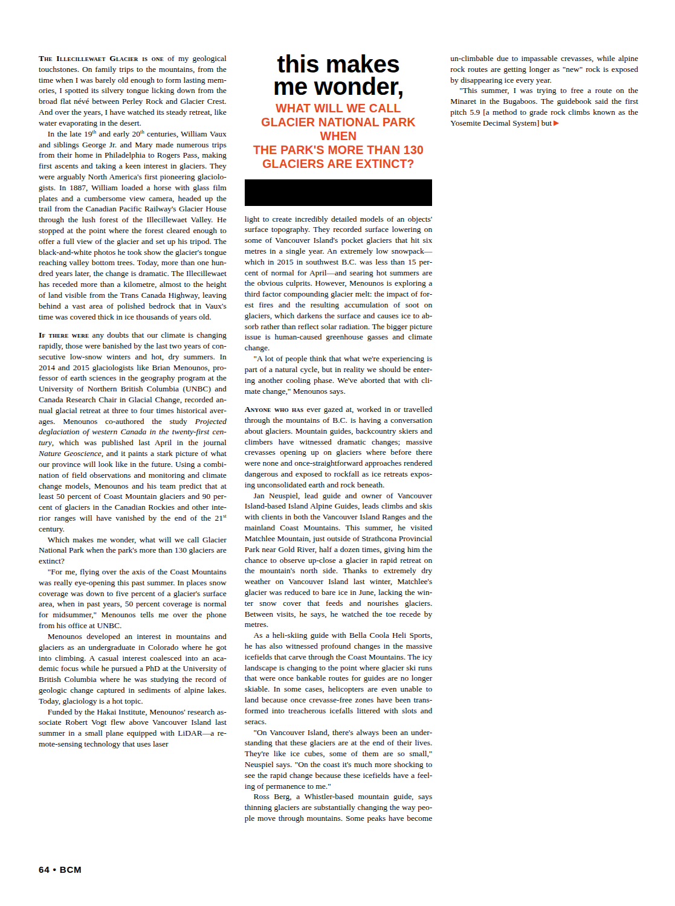The Illecillewaet Glacier is one of my geological touchstones. On family trips to the mountains, from the time when I was barely old enough to form lasting memories, I spotted its silvery tongue licking down from the broad flat névé between Perley Rock and Glacier Crest. And over the years, I have watched its steady retreat, like water evaporating in the desert.
In the late 19th and early 20th centuries, William Vaux and siblings George Jr. and Mary made numerous trips from their home in Philadelphia to Rogers Pass, making first ascents and taking a keen interest in glaciers. They were arguably North America's first pioneering glaciologists. In 1887, William loaded a horse with glass film plates and a cumbersome view camera, headed up the trail from the Canadian Pacific Railway's Glacier House through the lush forest of the Illecillewaet Valley. He stopped at the point where the forest cleared enough to offer a full view of the glacier and set up his tripod. The black-and-white photos he took show the glacier's tongue reaching valley bottom trees. Today, more than one hundred years later, the change is dramatic. The Illecillewaet has receded more than a kilometre, almost to the height of land visible from the Trans Canada Highway, leaving behind a vast area of polished bedrock that in Vaux's time was covered thick in ice thousands of years old.
If there were any doubts that our climate is changing rapidly, those were banished by the last two years of consecutive low-snow winters and hot, dry summers. In 2014 and 2015 glaciologists like Brian Menounos, professor of earth sciences in the geography program at the University of Northern British Columbia (UNBC) and Canada Research Chair in Glacial Change, recorded annual glacial retreat at three to four times historical averages. Menounos co-authored the study Projected deglaciation of western Canada in the twenty-first century, which was published last April in the journal Nature Geoscience, and it paints a stark picture of what our province will look like in the future. Using a combination of field observations and monitoring and climate change models, Menounos and his team predict that at least 50 percent of Coast Mountain glaciers and 90 percent of glaciers in the Canadian Rockies and other interior ranges will have vanished by the end of the 21st century.
Which makes me wonder, what will we call Glacier National Park when the park's more than 130 glaciers are extinct?
"For me, flying over the axis of the Coast Mountains was really eye-opening this past summer. In places snow coverage was down to five percent of a glacier's surface area, when in past years, 50 percent coverage is normal for midsummer," Menounos tells me over the phone from his office at UNBC.
Menounos developed an interest in mountains and glaciers as an undergraduate in Colorado where he got into climbing. A casual interest coalesced into an academic focus while he pursued a PhD at the University of British Columbia where he was studying the record of geologic change captured in sediments of alpine lakes. Today, glaciology is a hot topic.
Funded by the Hakai Institute, Menounos' research associate Robert Vogt flew above Vancouver Island last summer in a small plane equipped with LiDAR—a remote-sensing technology that uses laser
this makes
me wonder,
What will we call
Glacier National Park when
the park's more than 130
glaciers are extinct?
light to create incredibly detailed models of an objects' surface topography. They recorded surface lowering on some of Vancouver Island's pocket glaciers that hit six metres in a single year. An extremely low snowpack—which in 2015 in southwest B.C. was less than 15 percent of normal for April—and searing hot summers are the obvious culprits. However, Menounos is exploring a third factor compounding glacier melt: the impact of forest fires and the resulting accumulation of soot on glaciers, which darkens the surface and causes ice to absorb rather than reflect solar radiation. The bigger picture issue is human-caused greenhouse gasses and climate change.
"A lot of people think that what we're experiencing is part of a natural cycle, but in reality we should be entering another cooling phase. We've aborted that with climate change," Menounos says.
Anyone who has ever gazed at, worked in or travelled through the mountains of B.C. is having a conversation about glaciers. Mountain guides, backcountry skiers and climbers have witnessed dramatic changes; massive crevasses opening up on glaciers where before there were none and once-straightforward approaches rendered dangerous and exposed to rockfall as ice retreats exposing unconsolidated earth and rock beneath.
Jan Neuspiel, lead guide and owner of Vancouver Island-based Island Alpine Guides, leads climbs and skis with clients in both the Vancouver Island Ranges and the mainland Coast Mountains. This summer, he visited Matchlee Mountain, just outside of Strathcona Provincial Park near Gold River, half a dozen times, giving him the chance to observe up-close a glacier in rapid retreat on the mountain's north side. Thanks to extremely dry weather on Vancouver Island last winter, Matchlee's glacier was reduced to bare ice in June, lacking the winter snow cover that feeds and nourishes glaciers. Between visits, he says, he watched the toe recede by metres.
As a heli-skiing guide with Bella Coola Heli Sports, he has also witnessed profound changes in the massive icefields that carve through the Coast Mountains. The icy landscape is changing to the point where glacier ski runs that were once bankable routes for guides are no longer skiable. In some cases, helicopters are even unable to land because once crevasse-free zones have been transformed into treacherous icefalls littered with slots and seracs.
"On Vancouver Island, there's always been an understanding that these glaciers are at the end of their lives. They're like ice cubes, some of them are so small," Neuspiel says. "On the coast it's much more shocking to see the rapid change because these icefields have a feeling of permanence to me."
Ross Berg, a Whistler-based mountain guide, says thinning glaciers are substantially changing the way people move through mountains. Some peaks have become un-climbable due to impassable crevasses, while alpine rock routes are getting longer as "new" rock is exposed by disappearing ice every year.
"This summer, I was trying to free a route on the Minaret in the Bugaboos. The guidebook said the first pitch 5.9 [a method to grade rock climbs known as the Yosemite Decimal System] but ▶
64•BCM